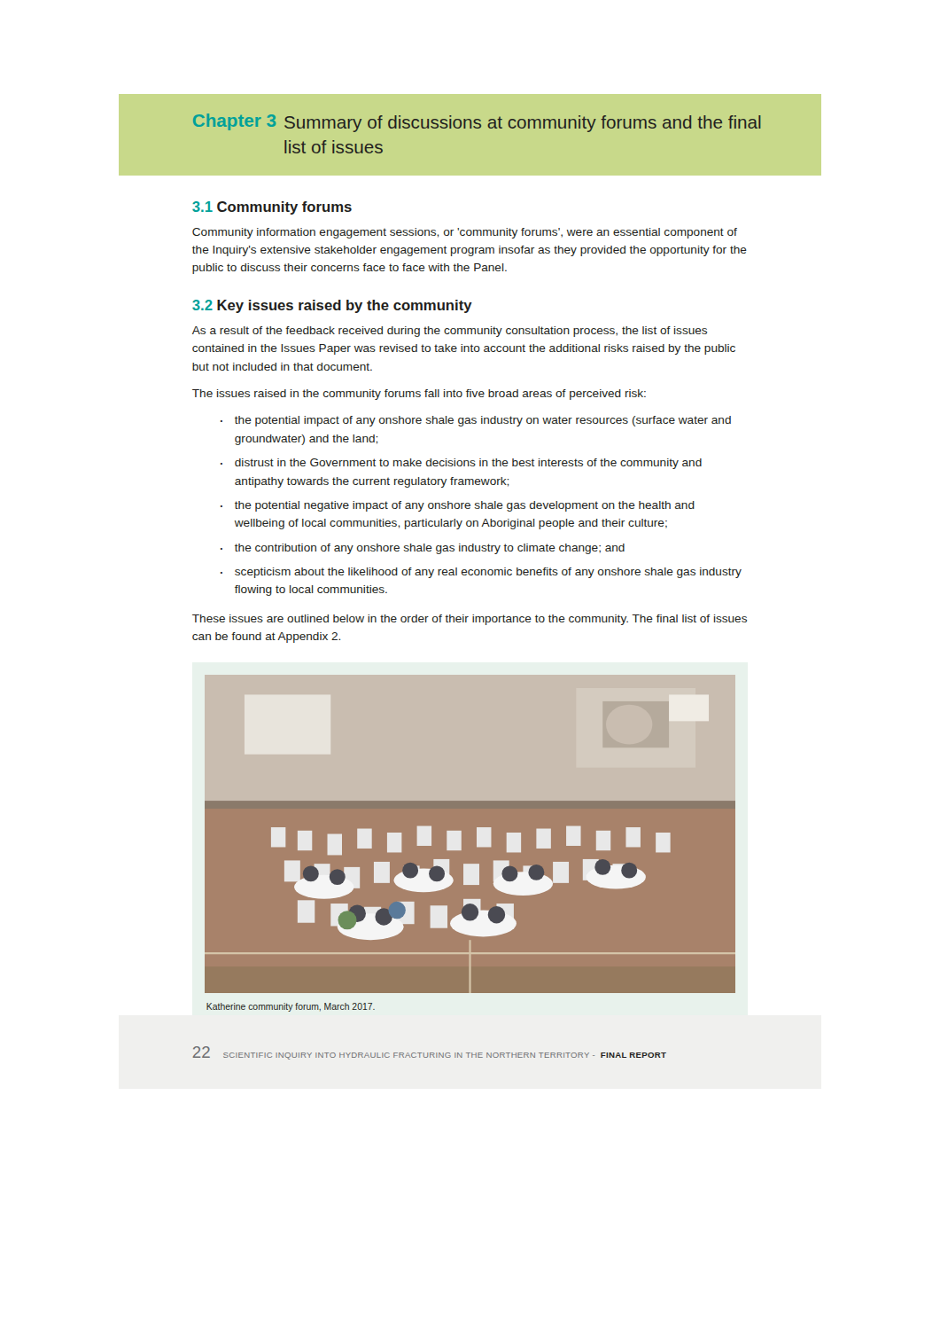Chapter 3 Summary of discussions at community forums and the final
list of issues
3.1 Community forums
Community information engagement sessions, or 'community forums', were an essential component of the Inquiry's extensive stakeholder engagement program insofar as they provided the opportunity for the public to discuss their concerns face to face with the Panel.
3.2 Key issues raised by the community
As a result of the feedback received during the community consultation process, the list of issues contained in the Issues Paper was revised to take into account the additional risks raised by the public but not included in that document.
The issues raised in the community forums fall into five broad areas of perceived risk:
the potential impact of any onshore shale gas industry on water resources (surface water and groundwater) and the land;
distrust in the Government to make decisions in the best interests of the community and antipathy towards the current regulatory framework;
the potential negative impact of any onshore shale gas development on the health and wellbeing of local communities, particularly on Aboriginal people and their culture;
the contribution of any onshore shale gas industry to climate change; and
scepticism about the likelihood of any real economic benefits of any onshore shale gas industry flowing to local communities.
These issues are outlined below in the order of their importance to the community. The final list of issues can be found at Appendix 2.
Katherine community forum, March 2017.
22 SCIENTIFIC INQUIRY INTO HYDRAULIC FRACTURING IN THE NORTHERN TERRITORY - FINAL REPORT